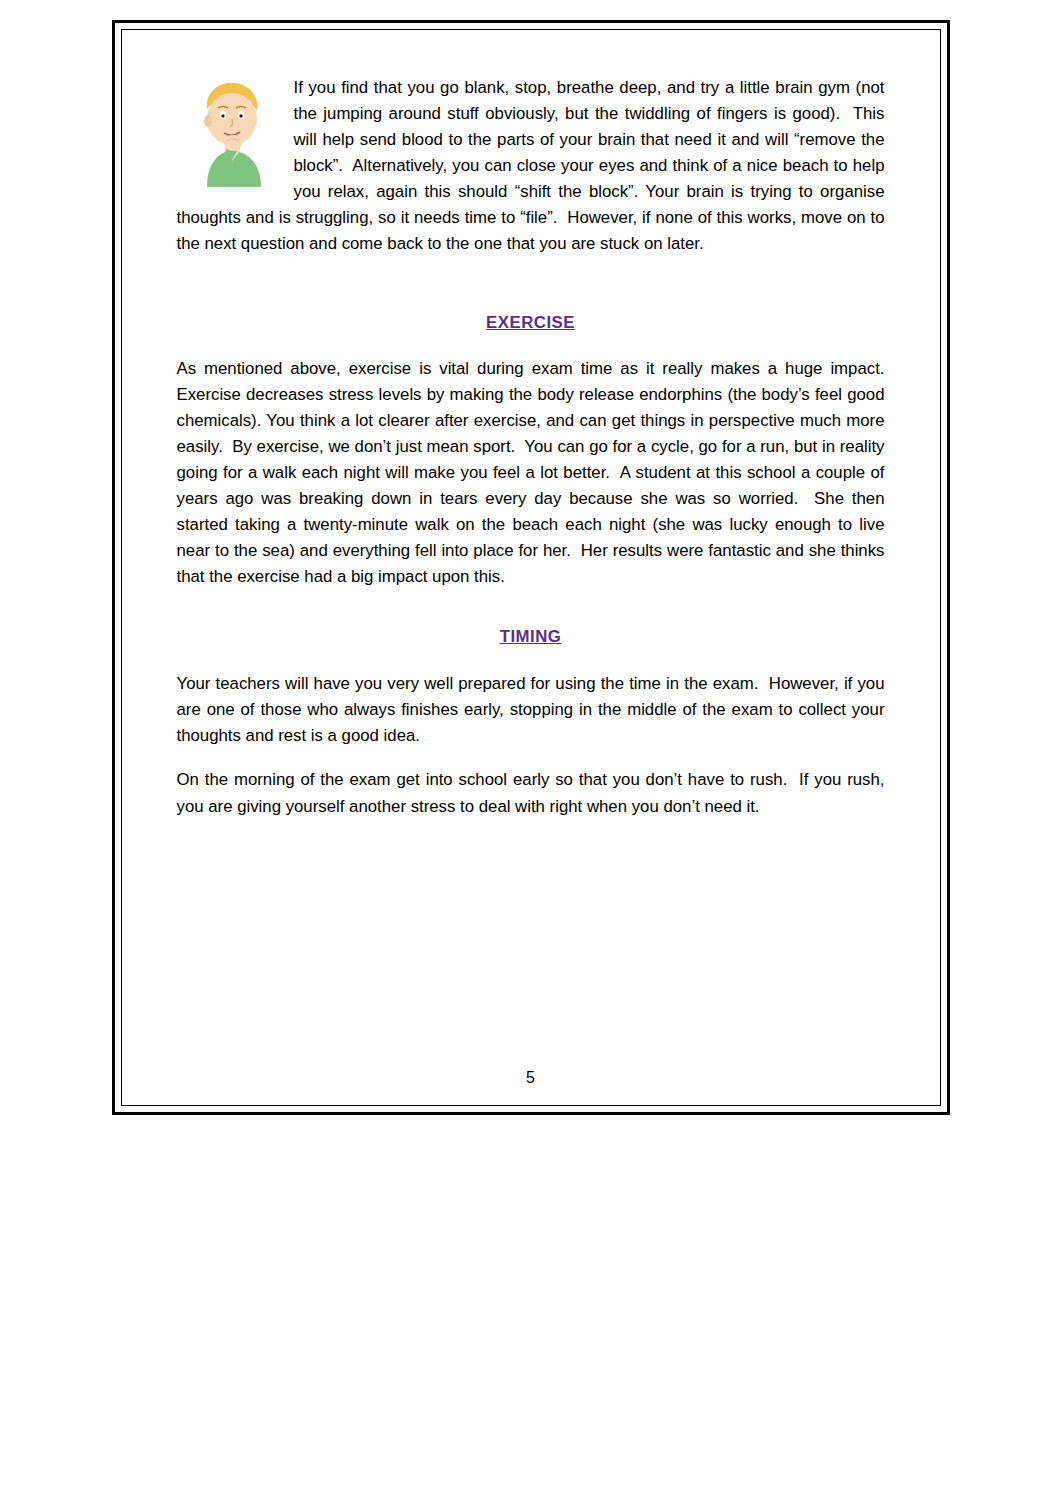If you find that you go blank, stop, breathe deep, and try a little brain gym (not the jumping around stuff obviously, but the twiddling of fingers is good). This will help send blood to the parts of your brain that need it and will “remove the block”. Alternatively, you can close your eyes and think of a nice beach to help you relax, again this should “shift the block”. Your brain is trying to organise thoughts and is struggling, so it needs time to “file”. However, if none of this works, move on to the next question and come back to the one that you are stuck on later.
EXERCISE
As mentioned above, exercise is vital during exam time as it really makes a huge impact. Exercise decreases stress levels by making the body release endorphins (the body’s feel good chemicals). You think a lot clearer after exercise, and can get things in perspective much more easily. By exercise, we don’t just mean sport. You can go for a cycle, go for a run, but in reality going for a walk each night will make you feel a lot better. A student at this school a couple of years ago was breaking down in tears every day because she was so worried. She then started taking a twenty-minute walk on the beach each night (she was lucky enough to live near to the sea) and everything fell into place for her. Her results were fantastic and she thinks that the exercise had a big impact upon this.
TIMING
Your teachers will have you very well prepared for using the time in the exam. However, if you are one of those who always finishes early, stopping in the middle of the exam to collect your thoughts and rest is a good idea.
On the morning of the exam get into school early so that you don’t have to rush. If you rush, you are giving yourself another stress to deal with right when you don’t need it.
5